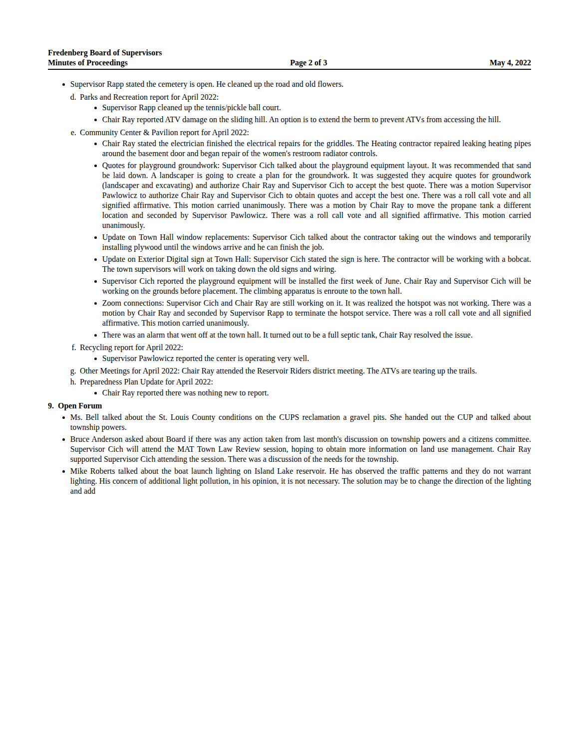Fredenberg Board of Supervisors
Minutes of Proceedings
Page 2 of 3
May 4, 2022
Supervisor Rapp stated the cemetery is open. He cleaned up the road and old flowers.
Parks and Recreation report for April 2022:
Supervisor Rapp cleaned up the tennis/pickle ball court.
Chair Ray reported ATV damage on the sliding hill. An option is to extend the berm to prevent ATVs from accessing the hill.
Community Center & Pavilion report for April 2022:
Chair Ray stated the electrician finished the electrical repairs for the griddles. The Heating contractor repaired leaking heating pipes around the basement door and began repair of the women's restroom radiator controls.
Quotes for playground groundwork: Supervisor Cich talked about the playground equipment layout. It was recommended that sand be laid down. A landscaper is going to create a plan for the groundwork. It was suggested they acquire quotes for groundwork (landscaper and excavating) and authorize Chair Ray and Supervisor Cich to accept the best quote. There was a motion Supervisor Pawlowicz to authorize Chair Ray and Supervisor Cich to obtain quotes and accept the best one. There was a roll call vote and all signified affirmative. This motion carried unanimously. There was a motion by Chair Ray to move the propane tank a different location and seconded by Supervisor Pawlowicz. There was a roll call vote and all signified affirmative. This motion carried unanimously.
Update on Town Hall window replacements: Supervisor Cich talked about the contractor taking out the windows and temporarily installing plywood until the windows arrive and he can finish the job.
Update on Exterior Digital sign at Town Hall: Supervisor Cich stated the sign is here. The contractor will be working with a bobcat. The town supervisors will work on taking down the old signs and wiring.
Supervisor Cich reported the playground equipment will be installed the first week of June. Chair Ray and Supervisor Cich will be working on the grounds before placement. The climbing apparatus is enroute to the town hall.
Zoom connections: Supervisor Cich and Chair Ray are still working on it. It was realized the hotspot was not working. There was a motion by Chair Ray and seconded by Supervisor Rapp to terminate the hotspot service. There was a roll call vote and all signified affirmative. This motion carried unanimously.
There was an alarm that went off at the town hall. It turned out to be a full septic tank, Chair Ray resolved the issue.
Recycling report for April 2022:
Supervisor Pawlowicz reported the center is operating very well.
Other Meetings for April 2022: Chair Ray attended the Reservoir Riders district meeting. The ATVs are tearing up the trails.
Preparedness Plan Update for April 2022:
Chair Ray reported there was nothing new to report.
9. Open Forum
Ms. Bell talked about the St. Louis County conditions on the CUPS reclamation a gravel pits. She handed out the CUP and talked about township powers.
Bruce Anderson asked about Board if there was any action taken from last month's discussion on township powers and a citizens committee. Supervisor Cich will attend the MAT Town Law Review session, hoping to obtain more information on land use management. Chair Ray supported Supervisor Cich attending the session. There was a discussion of the needs for the township.
Mike Roberts talked about the boat launch lighting on Island Lake reservoir. He has observed the traffic patterns and they do not warrant lighting. His concern of additional light pollution, in his opinion, it is not necessary. The solution may be to change the direction of the lighting and add